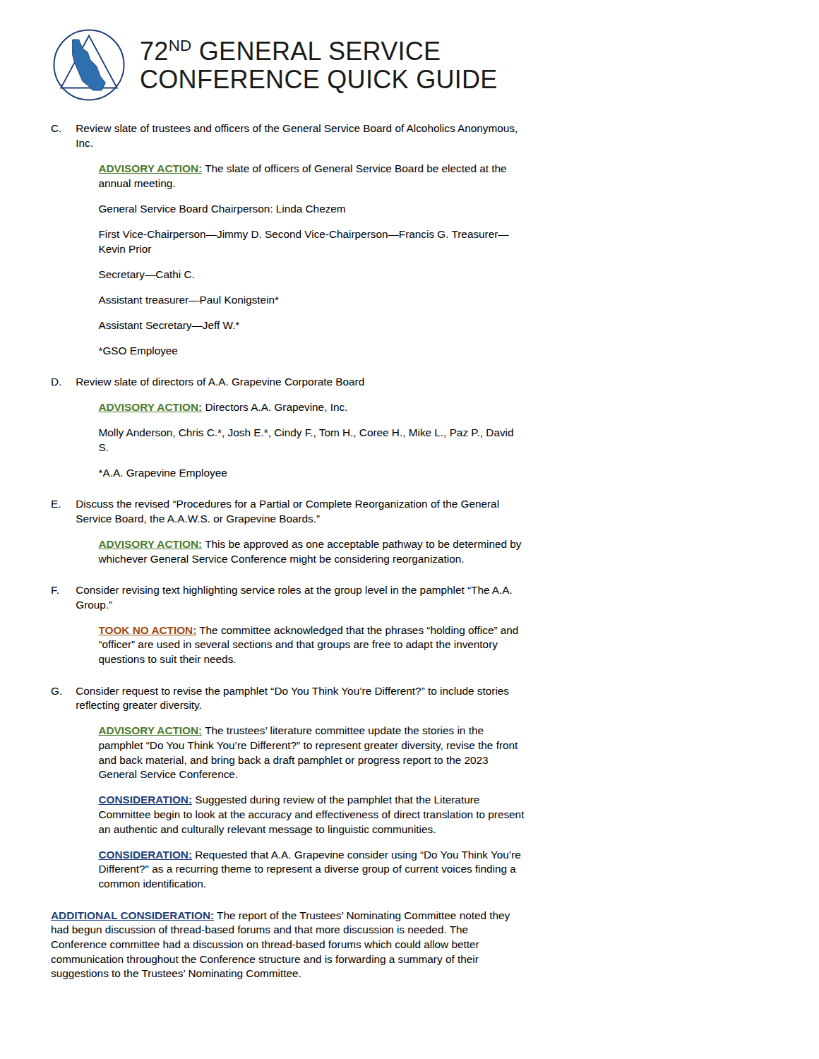72ND GENERAL SERVICE
CONFERENCE QUICK GUIDE
C.
Review slate of trustees and officers of the General Service Board of Alcoholics Anonymous, Inc.
ADVISORY ACTION: The slate of officers of General Service Board be elected at the annual meeting.
General Service Board Chairperson: Linda Chezem
First Vice-Chairperson—Jimmy D. Second Vice-Chairperson—Francis G. Treasurer—Kevin Prior
Secretary—Cathi C.
Assistant treasurer—Paul Konigstein*
Assistant Secretary—Jeff W.*
*GSO Employee
D.
Review slate of directors of A.A. Grapevine Corporate Board
ADVISORY ACTION: Directors A.A. Grapevine, Inc.
Molly Anderson, Chris C.*, Josh E.*, Cindy F., Tom H., Coree H., Mike L., Paz P., David S.
*A.A. Grapevine Employee
E.
Discuss the revised “Procedures for a Partial or Complete Reorganization of the General Service Board, the A.A.W.S. or Grapevine Boards.”
ADVISORY ACTION: This be approved as one acceptable pathway to be determined by whichever General Service Conference might be considering reorganization.
F.
Consider revising text highlighting service roles at the group level in the pamphlet “The A.A. Group.”
TOOK NO ACTION: The committee acknowledged that the phrases “holding office” and “officer” are used in several sections and that groups are free to adapt the inventory questions to suit their needs.
G.
Consider request to revise the pamphlet “Do You Think You’re Different?” to include stories reflecting greater diversity.
ADVISORY ACTION: The trustees’ literature committee update the stories in the pamphlet “Do You Think You’re Different?” to represent greater diversity, revise the front and back material, and bring back a draft pamphlet or progress report to the 2023 General Service Conference.
CONSIDERATION: Suggested during review of the pamphlet that the Literature Committee begin to look at the accuracy and effectiveness of direct translation to present an authentic and culturally relevant message to linguistic communities.
CONSIDERATION: Requested that A.A. Grapevine consider using “Do You Think You’re Different?" as a recurring theme to represent a diverse group of current voices finding a common identification.
ADDITIONAL CONSIDERATION: The report of the Trustees’ Nominating Committee noted they had begun discussion of thread-based forums and that more discussion is needed. The Conference committee had a discussion on thread-based forums which could allow better communication throughout the Conference structure and is forwarding a summary of their suggestions to the Trustees’ Nominating Committee.